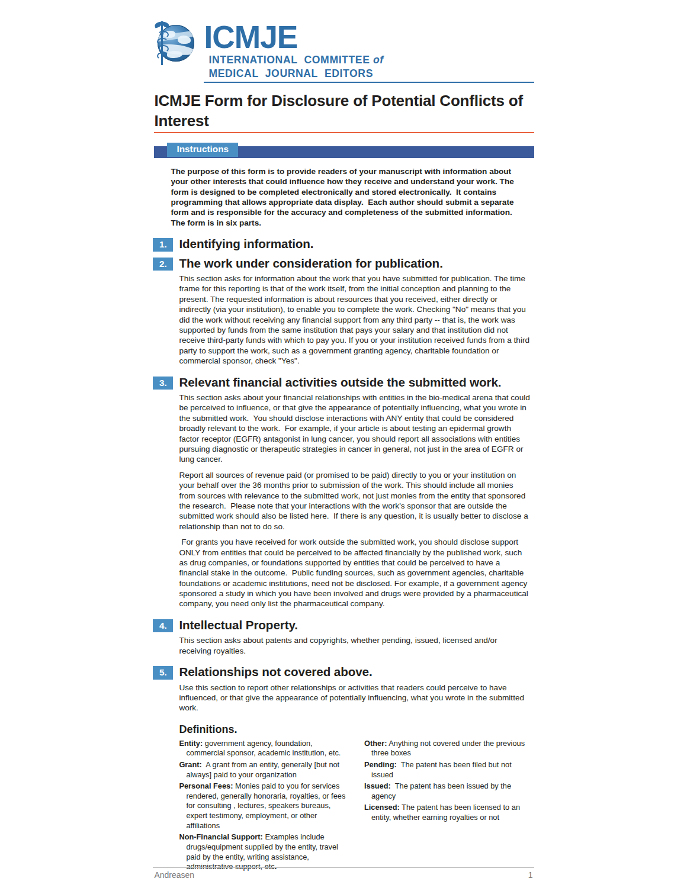ICMJE INTERNATIONAL COMMITTEE of MEDICAL JOURNAL EDITORS
ICMJE Form for Disclosure of Potential Conflicts of Interest
Instructions
The purpose of this form is to provide readers of your manuscript with information about your other interests that could influence how they receive and understand your work. The form is designed to be completed electronically and stored electronically. It contains programming that allows appropriate data display. Each author should submit a separate form and is responsible for the accuracy and completeness of the submitted information. The form is in six parts.
1.
Identifying information.
2.
The work under consideration for publication.
This section asks for information about the work that you have submitted for publication. The time frame for this reporting is that of the work itself, from the initial conception and planning to the present. The requested information is about resources that you received, either directly or indirectly (via your institution), to enable you to complete the work. Checking "No" means that you did the work without receiving any financial support from any third party -- that is, the work was supported by funds from the same institution that pays your salary and that institution did not receive third-party funds with which to pay you. If you or your institution received funds from a third party to support the work, such as a government granting agency, charitable foundation or commercial sponsor, check "Yes".
3.
Relevant financial activities outside the submitted work.
This section asks about your financial relationships with entities in the bio-medical arena that could be perceived to influence, or that give the appearance of potentially influencing, what you wrote in the submitted work. You should disclose interactions with ANY entity that could be considered broadly relevant to the work. For example, if your article is about testing an epidermal growth factor receptor (EGFR) antagonist in lung cancer, you should report all associations with entities pursuing diagnostic or therapeutic strategies in cancer in general, not just in the area of EGFR or lung cancer.
Report all sources of revenue paid (or promised to be paid) directly to you or your institution on your behalf over the 36 months prior to submission of the work. This should include all monies from sources with relevance to the submitted work, not just monies from the entity that sponsored the research. Please note that your interactions with the work's sponsor that are outside the submitted work should also be listed here. If there is any question, it is usually better to disclose a relationship than not to do so.
For grants you have received for work outside the submitted work, you should disclose support ONLY from entities that could be perceived to be affected financially by the published work, such as drug companies, or foundations supported by entities that could be perceived to have a financial stake in the outcome. Public funding sources, such as government agencies, charitable foundations or academic institutions, need not be disclosed. For example, if a government agency sponsored a study in which you have been involved and drugs were provided by a pharmaceutical company, you need only list the pharmaceutical company.
4.
Intellectual Property.
This section asks about patents and copyrights, whether pending, issued, licensed and/or receiving royalties.
5.
Relationships not covered above.
Use this section to report other relationships or activities that readers could perceive to have influenced, or that give the appearance of potentially influencing, what you wrote in the submitted work.
Definitions.
Entity: government agency, foundation, commercial sponsor, academic institution, etc.
Grant: A grant from an entity, generally [but not always] paid to your organization
Personal Fees: Monies paid to you for services rendered, generally honoraria, royalties, or fees for consulting , lectures, speakers bureaus, expert testimony, employment, or other affiliations
Non-Financial Support: Examples include drugs/equipment supplied by the entity, travel paid by the entity, writing assistance, administrative support, etc.
Other: Anything not covered under the previous three boxes
Pending: The patent has been filed but not issued
Issued: The patent has been issued by the agency
Licensed: The patent has been licensed to an entity, whether earning royalties or not
Andreasen
1